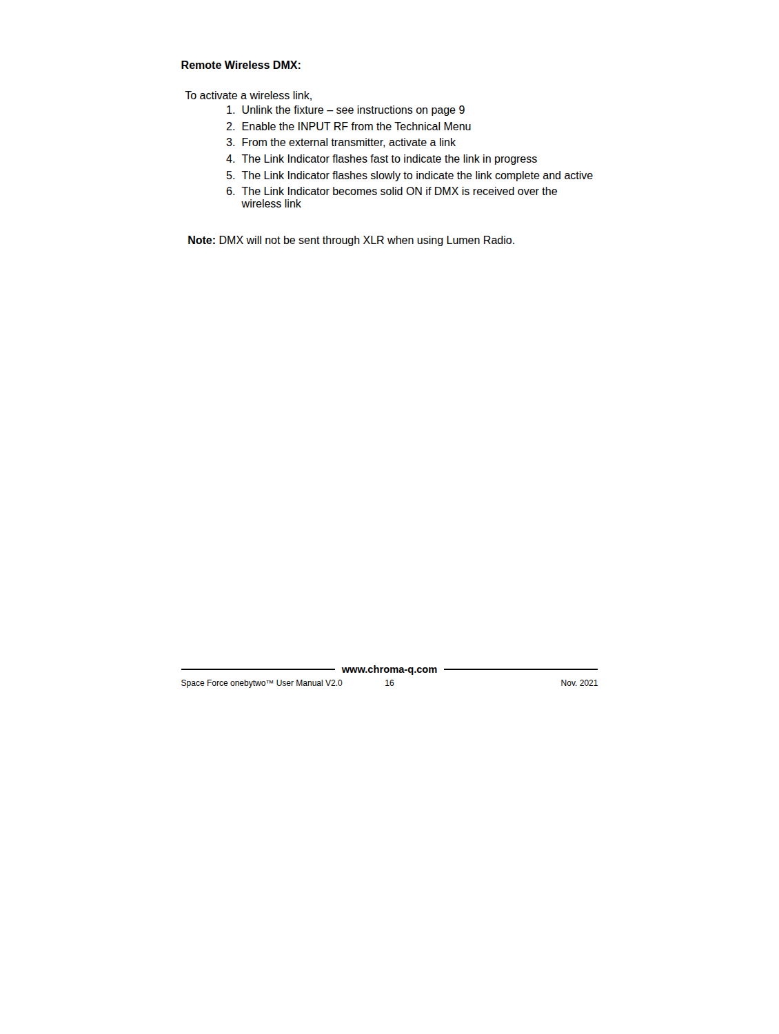Remote Wireless DMX:
To activate a wireless link,
Unlink the fixture – see instructions on page 9
Enable the INPUT RF from the Technical Menu
From the external transmitter, activate a link
The Link Indicator flashes fast to indicate the link in progress
The Link Indicator flashes slowly to indicate the link complete and active
The Link Indicator becomes solid ON if DMX is received over the wireless link
Note: DMX will not be sent through XLR when using Lumen Radio.
www.chroma-q.com
Space Force onebytwo™ User Manual V2.0 16 Nov. 2021